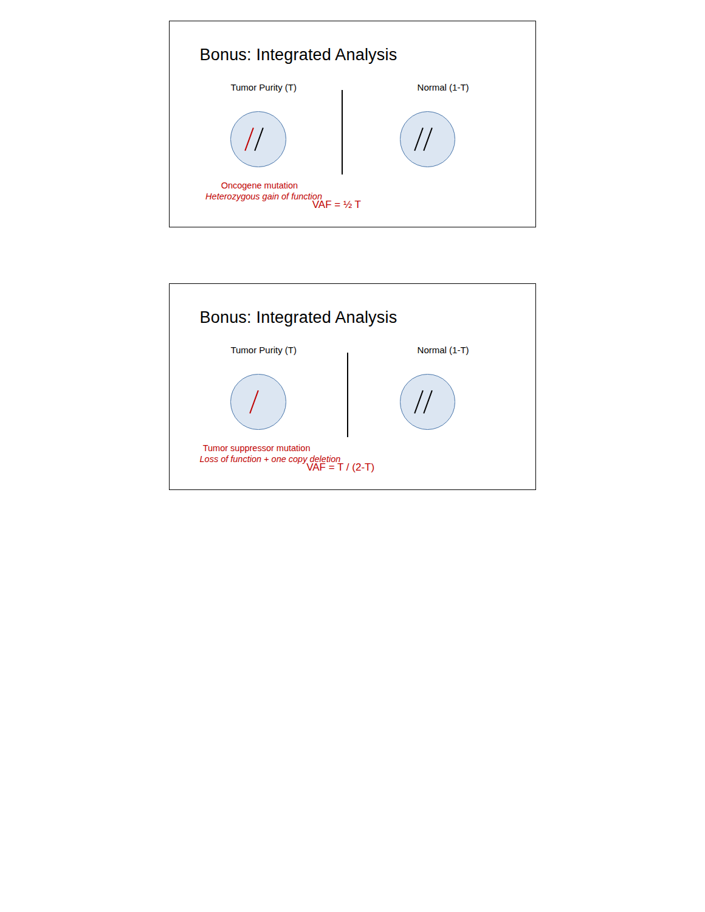Bonus: Integrated Analysis
Tumor Purity (T)
Normal (1-T)
Oncogene mutation
Heterozygous gain of function
VAF = ½ T
Bonus: Integrated Analysis
Tumor Purity (T)
Normal (1-T)
Tumor suppressor mutation
Loss of function + one copy deletion
VAF = T / (2-T)